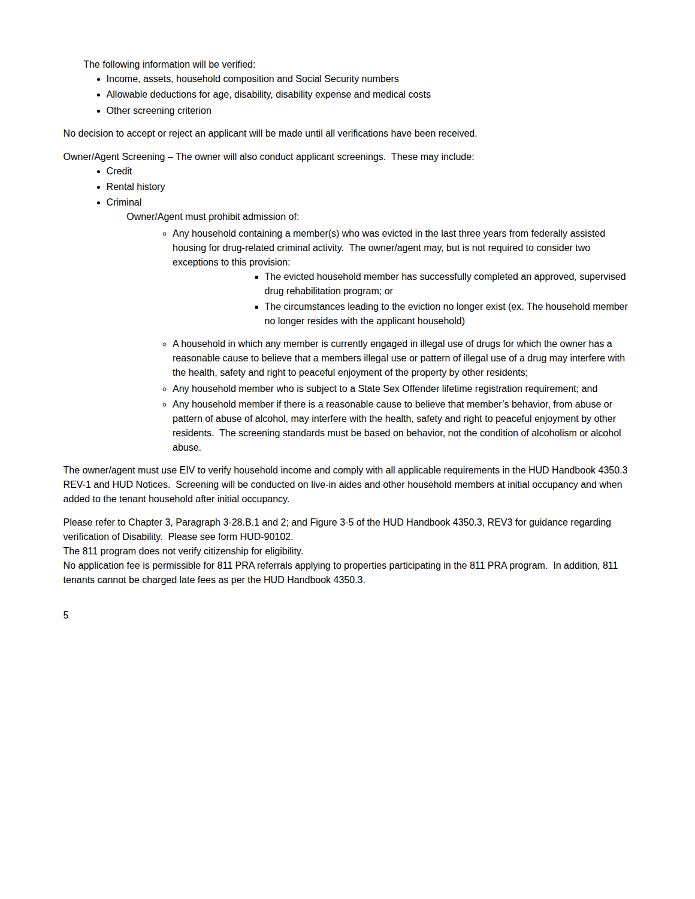The following information will be verified:
Income, assets, household composition and Social Security numbers
Allowable deductions for age, disability, disability expense and medical costs
Other screening criterion
No decision to accept or reject an applicant will be made until all verifications have been received.
Owner/Agent Screening – The owner will also conduct applicant screenings. These may include:
Credit
Rental history
Criminal
Owner/Agent must prohibit admission of:
Any household containing a member(s) who was evicted in the last three years from federally assisted housing for drug-related criminal activity. The owner/agent may, but is not required to consider two exceptions to this provision:
The evicted household member has successfully completed an approved, supervised drug rehabilitation program; or
The circumstances leading to the eviction no longer exist (ex. The household member no longer resides with the applicant household)
A household in which any member is currently engaged in illegal use of drugs for which the owner has a reasonable cause to believe that a members illegal use or pattern of illegal use of a drug may interfere with the health, safety and right to peaceful enjoyment of the property by other residents;
Any household member who is subject to a State Sex Offender lifetime registration requirement; and
Any household member if there is a reasonable cause to believe that member’s behavior, from abuse or pattern of abuse of alcohol, may interfere with the health, safety and right to peaceful enjoyment by other residents. The screening standards must be based on behavior, not the condition of alcoholism or alcohol abuse.
The owner/agent must use EIV to verify household income and comply with all applicable requirements in the HUD Handbook 4350.3 REV-1 and HUD Notices. Screening will be conducted on live-in aides and other household members at initial occupancy and when added to the tenant household after initial occupancy.
Please refer to Chapter 3, Paragraph 3-28.B.1 and 2; and Figure 3-5 of the HUD Handbook 4350.3, REV3 for guidance regarding verification of Disability. Please see form HUD-90102.
The 811 program does not verify citizenship for eligibility.
No application fee is permissible for 811 PRA referrals applying to properties participating in the 811 PRA program. In addition, 811 tenants cannot be charged late fees as per the HUD Handbook 4350.3.
5